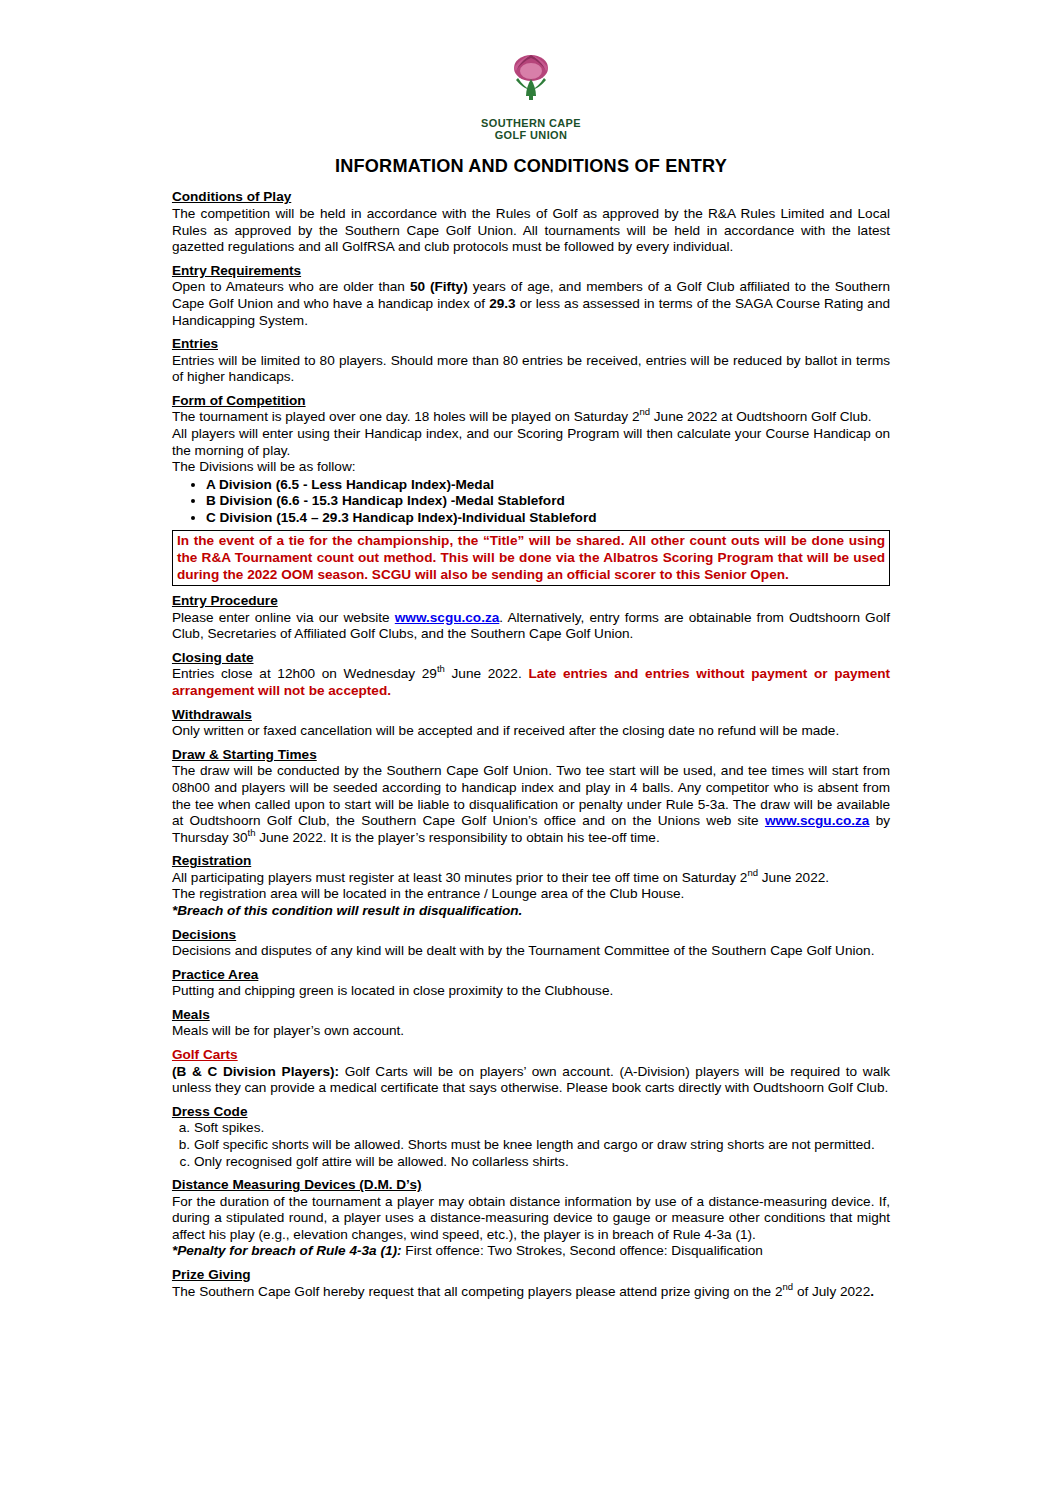SOUTHERN CAPE
GOLF UNION
INFORMATION AND CONDITIONS OF ENTRY
Conditions of Play
The competition will be held in accordance with the Rules of Golf as approved by the R&A Rules Limited and Local Rules as approved by the Southern Cape Golf Union. All tournaments will be held in accordance with the latest gazetted regulations and all GolfRSA and club protocols must be followed by every individual.
Entry Requirements
Open to Amateurs who are older than 50 (Fifty) years of age, and members of a Golf Club affiliated to the Southern Cape Golf Union and who have a handicap index of 29.3 or less as assessed in terms of the SAGA Course Rating and Handicapping System.
Entries
Entries will be limited to 80 players. Should more than 80 entries be received, entries will be reduced by ballot in terms of higher handicaps.
Form of Competition
The tournament is played over one day. 18 holes will be played on Saturday 2nd June 2022 at Oudtshoorn Golf Club.
All players will enter using their Handicap index, and our Scoring Program will then calculate your Course Handicap on the morning of play.
The Divisions will be as follow:
A Division (6.5 - Less Handicap Index)-Medal
B Division (6.6 - 15.3 Handicap Index) -Medal Stableford
C Division (15.4 – 29.3 Handicap Index)-Individual Stableford
In the event of a tie for the championship, the “Title” will be shared. All other count outs will be done using the R&A Tournament count out method. This will be done via the Albatros Scoring Program that will be used during the 2022 OOM season. SCGU will also be sending an official scorer to this Senior Open.
Entry Procedure
Please enter online via our website www.scgu.co.za. Alternatively, entry forms are obtainable from Oudtshoorn Golf Club, Secretaries of Affiliated Golf Clubs, and the Southern Cape Golf Union.
Closing date
Entries close at 12h00 on Wednesday 29th June 2022. Late entries and entries without payment or payment arrangement will not be accepted.
Withdrawals
Only written or faxed cancellation will be accepted and if received after the closing date no refund will be made.
Draw & Starting Times
The draw will be conducted by the Southern Cape Golf Union. Two tee start will be used, and tee times will start from 08h00 and players will be seeded according to handicap index and play in 4 balls. Any competitor who is absent from the tee when called upon to start will be liable to disqualification or penalty under Rule 5-3a. The draw will be available at Oudtshoorn Golf Club, the Southern Cape Golf Union’s office and on the Unions web site www.scgu.co.za by Thursday 30th June 2022. It is the player’s responsibility to obtain his tee-off time.
Registration
All participating players must register at least 30 minutes prior to their tee off time on Saturday 2nd June 2022.
The registration area will be located in the entrance / Lounge area of the Club House.
*Breach of this condition will result in disqualification.
Decisions
Decisions and disputes of any kind will be dealt with by the Tournament Committee of the Southern Cape Golf Union.
Practice Area
Putting and chipping green is located in close proximity to the Clubhouse.
Meals
Meals will be for player’s own account.
Golf Carts
(B & C Division Players): Golf Carts will be on players’ own account. (A-Division) players will be required to walk unless they can provide a medical certificate that says otherwise. Please book carts directly with Oudtshoorn Golf Club.
Dress Code
Soft spikes.
Golf specific shorts will be allowed. Shorts must be knee length and cargo or draw string shorts are not permitted.
Only recognised golf attire will be allowed. No collarless shirts.
Distance Measuring Devices (D.M. D’s)
For the duration of the tournament a player may obtain distance information by use of a distance-measuring device. If, during a stipulated round, a player uses a distance-measuring device to gauge or measure other conditions that might affect his play (e.g., elevation changes, wind speed, etc.), the player is in breach of Rule 4-3a (1).
*Penalty for breach of Rule 4-3a (1): First offence: Two Strokes, Second offence: Disqualification
Prize Giving
The Southern Cape Golf hereby request that all competing players please attend prize giving on the 2nd of July 2022.